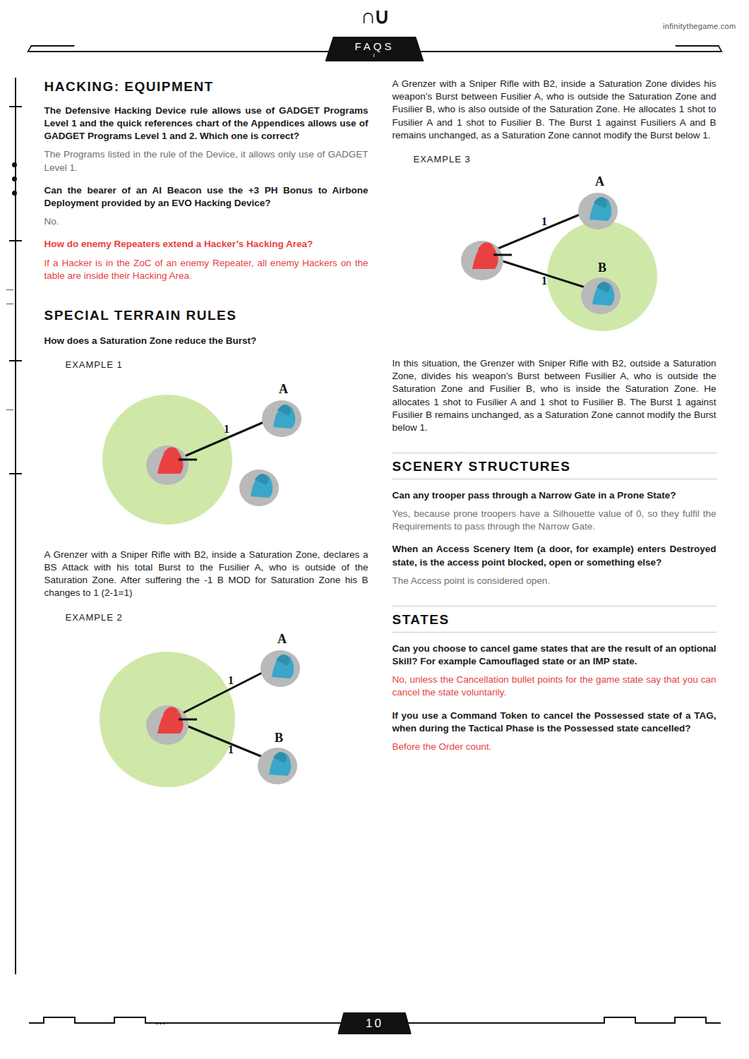∩∪
FAQSI
infinitythegame.com
HACKING: EQUIPMENT
The Defensive Hacking Device rule allows use of GADGET Programs Level 1 and the quick references chart of the Appendices allows use of GADGET Programs Level 1 and 2. Which one is correct?
The Programs listed in the rule of the Device, it allows only use of GADGET Level 1.
Can the bearer of an AI Beacon use the +3 PH Bonus to Airbone Deployment provided by an EVO Hacking Device?
No.
How do enemy Repeaters extend a Hacker’s Hacking Area?
If a Hacker is in the ZoC of an enemy Repeater, all enemy Hackers on the table are inside their Hacking Area.
SPECIAL TERRAIN RULES
How does a Saturation Zone reduce the Burst?
EXAMPLE 1
1 A
A Grenzer with a Sniper Rifle with B2, inside a Saturation Zone, declares a BS Attack with his total Burst to the Fusilier A, who is outside of the Saturation Zone. After suffering the -1 B MOD for Saturation Zone his B changes to 1 (2-1=1)
EXAMPLE 2
1 1 A B
A Grenzer with a Sniper Rifle with B2, inside a Saturation Zone divides his weapon’s Burst between Fusilier A, who is outside the Saturation Zone and Fusilier B, who is also outside of the Saturation Zone. He allocates 1 shot to Fusilier A and 1 shot to Fusilier B. The Burst 1 against Fusiliers A and B remains unchanged, as a Saturation Zone cannot modify the Burst below 1.
EXAMPLE 3
1 1 A B
In this situation, the Grenzer with Sniper Rifle with B2, outside a Saturation Zone, divides his weapon’s Burst between Fusilier A, who is outside the Saturation Zone and Fusilier B, who is inside the Saturation Zone. He allocates 1 shot to Fusilier A and 1 shot to Fusilier B. The Burst 1 against Fusilier B remains unchanged, as a Saturation Zone cannot modify the Burst below 1.
SCENERY STRUCTURES
Can any trooper pass through a Narrow Gate in a Prone State?
Yes, because prone troopers have a Silhouette value of 0, so they fulfil the Requirements to pass through the Narrow Gate.
When an Access Scenery Item (a door, for example) enters Destroyed state, is the access point blocked, open or something else?
The Access point is considered open.
STATES
Can you choose to cancel game states that are the result of an optional Skill? For example Camouflaged state or an IMP state.
No, unless the Cancellation bullet points for the game state say that you can cancel the state voluntarily.
If you use a Command Token to cancel the Possessed state of a TAG, when during the Tactical Phase is the Possessed state cancelled?
Before the Order count.
•••
10